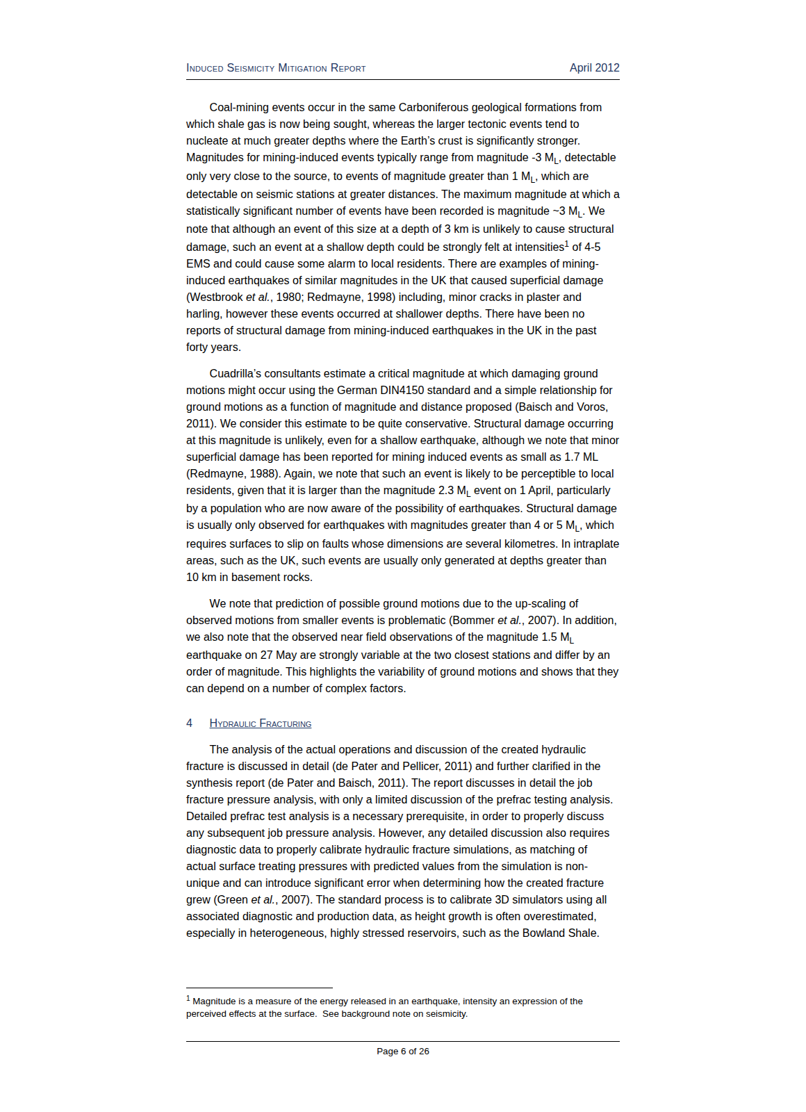Induced Seismicity Mitigation Report April 2012
Coal-mining events occur in the same Carboniferous geological formations from which shale gas is now being sought, whereas the larger tectonic events tend to nucleate at much greater depths where the Earth’s crust is significantly stronger. Magnitudes for mining-induced events typically range from magnitude -3 ML, detectable only very close to the source, to events of magnitude greater than 1 ML, which are detectable on seismic stations at greater distances. The maximum magnitude at which a statistically significant number of events have been recorded is magnitude ~3 ML. We note that although an event of this size at a depth of 3 km is unlikely to cause structural damage, such an event at a shallow depth could be strongly felt at intensities1 of 4-5 EMS and could cause some alarm to local residents. There are examples of mining-induced earthquakes of similar magnitudes in the UK that caused superficial damage (Westbrook et al., 1980; Redmayne, 1998) including, minor cracks in plaster and harling, however these events occurred at shallower depths. There have been no reports of structural damage from mining-induced earthquakes in the UK in the past forty years.
Cuadrilla’s consultants estimate a critical magnitude at which damaging ground motions might occur using the German DIN4150 standard and a simple relationship for ground motions as a function of magnitude and distance proposed (Baisch and Voros, 2011). We consider this estimate to be quite conservative. Structural damage occurring at this magnitude is unlikely, even for a shallow earthquake, although we note that minor superficial damage has been reported for mining induced events as small as 1.7 ML (Redmayne, 1988). Again, we note that such an event is likely to be perceptible to local residents, given that it is larger than the magnitude 2.3 ML event on 1 April, particularly by a population who are now aware of the possibility of earthquakes. Structural damage is usually only observed for earthquakes with magnitudes greater than 4 or 5 ML, which requires surfaces to slip on faults whose dimensions are several kilometres. In intraplate areas, such as the UK, such events are usually only generated at depths greater than 10 km in basement rocks.
We note that prediction of possible ground motions due to the up-scaling of observed motions from smaller events is problematic (Bommer et al., 2007). In addition, we also note that the observed near field observations of the magnitude 1.5 ML earthquake on 27 May are strongly variable at the two closest stations and differ by an order of magnitude. This highlights the variability of ground motions and shows that they can depend on a number of complex factors.
4 Hydraulic Fracturing
The analysis of the actual operations and discussion of the created hydraulic fracture is discussed in detail (de Pater and Pellicer, 2011) and further clarified in the synthesis report (de Pater and Baisch, 2011). The report discusses in detail the job fracture pressure analysis, with only a limited discussion of the prefrac testing analysis. Detailed prefrac test analysis is a necessary prerequisite, in order to properly discuss any subsequent job pressure analysis. However, any detailed discussion also requires diagnostic data to properly calibrate hydraulic fracture simulations, as matching of actual surface treating pressures with predicted values from the simulation is non-unique and can introduce significant error when determining how the created fracture grew (Green et al., 2007). The standard process is to calibrate 3D simulators using all associated diagnostic and production data, as height growth is often overestimated, especially in heterogeneous, highly stressed reservoirs, such as the Bowland Shale.
1 Magnitude is a measure of the energy released in an earthquake, intensity an expression of the perceived effects at the surface. See background note on seismicity.
Page 6 of 26